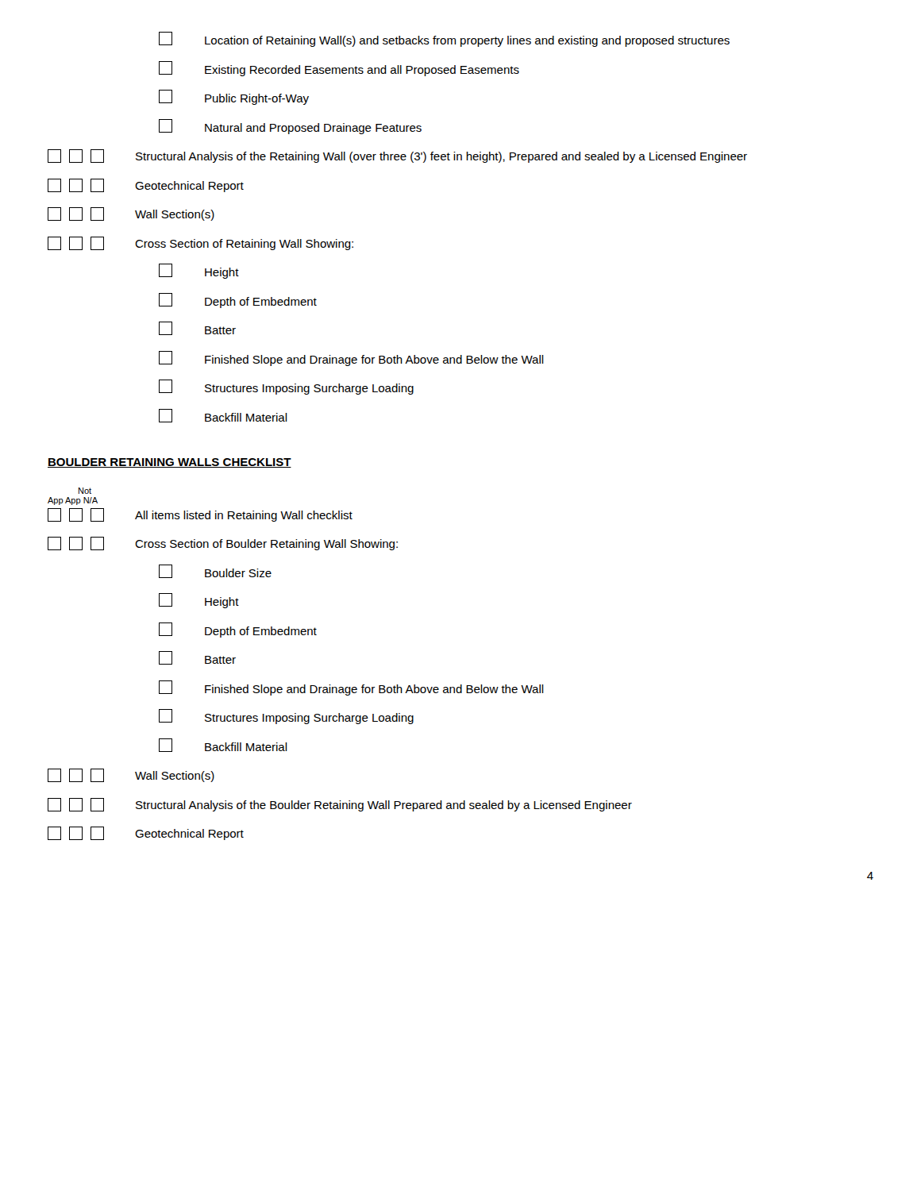Location of Retaining Wall(s) and setbacks from property lines and existing and proposed structures
Existing Recorded Easements and all Proposed Easements
Public Right-of-Way
Natural and Proposed Drainage Features
Structural Analysis of the Retaining Wall (over three (3') feet in height), Prepared and sealed by a Licensed Engineer
Geotechnical Report
Wall Section(s)
Cross Section of Retaining Wall Showing:
Height
Depth of Embedment
Batter
Finished Slope and Drainage for Both Above and Below the Wall
Structures Imposing Surcharge Loading
Backfill Material
BOULDER RETAINING WALLS CHECKLIST
Not
App App N/A
All items listed in Retaining Wall checklist
Cross Section of Boulder Retaining Wall Showing:
Boulder Size
Height
Depth of Embedment
Batter
Finished Slope and Drainage for Both Above and Below the Wall
Structures Imposing Surcharge Loading
Backfill Material
Wall Section(s)
Structural Analysis of the Boulder Retaining Wall Prepared and sealed by a Licensed Engineer
Geotechnical Report
4